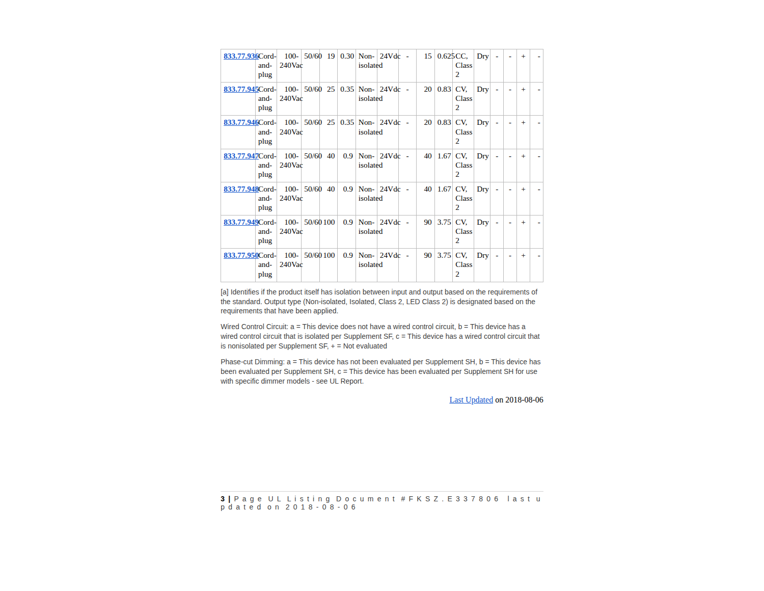| 833.77.936 | Cord-and-plug | 100-240Vac | 50/60 | 19 | 0.30 | Non-isolated | 24Vdc | - | 15 | 0.625 | CC, Class 2 | Dry | - | - | + | - |
| 833.77.945 | Cord-and-plug | 100-240Vac | 50/60 | 25 | 0.35 | Non-isolated | 24Vdc | - | 20 | 0.83 | CV, Class 2 | Dry | - | - | + | - |
| 833.77.946 | Cord-and-plug | 100-240Vac | 50/60 | 25 | 0.35 | Non-isolated | 24Vdc | - | 20 | 0.83 | CV, Class 2 | Dry | - | - | + | - |
| 833.77.947 | Cord-and-plug | 100-240Vac | 50/60 | 40 | 0.9 | Non-isolated | 24Vdc | - | 40 | 1.67 | CV, Class 2 | Dry | - | - | + | - |
| 833.77.948 | Cord-and-plug | 100-240Vac | 50/60 | 40 | 0.9 | Non-isolated | 24Vdc | - | 40 | 1.67 | CV, Class 2 | Dry | - | - | + | - |
| 833.77.949 | Cord-and-plug | 100-240Vac | 50/60 | 100 | 0.9 | Non-isolated | 24Vdc | - | 90 | 3.75 | CV, Class 2 | Dry | - | - | + | - |
| 833.77.950 | Cord-and-plug | 100-240Vac | 50/60 | 100 | 0.9 | Non-isolated | 24Vdc | - | 90 | 3.75 | CV, Class 2 | Dry | - | - | + | - |
[a] Identifies if the product itself has isolation between input and output based on the requirements of the standard. Output type (Non-isolated, Isolated, Class 2, LED Class 2) is designated based on the requirements that have been applied.
Wired Control Circuit: a = This device does not have a wired control circuit, b = This device has a wired control circuit that is isolated per Supplement SF, c = This device has a wired control circuit that is nonisolated per Supplement SF, + = Not evaluated
Phase-cut Dimming: a = This device has not been evaluated per Supplement SH, b = This device has been evaluated per Supplement SH, c = This device has been evaluated per Supplement SH for use with specific dimmer models - see UL Report.
Last Updated on 2018-08-06
3 | P a g e U L L i s t i n g D o c u m e n t # F K S Z . E 3 3 7 8 0 6 l a s t u p d a t e d o n 2 0 1 8 - 0 8 - 0 6